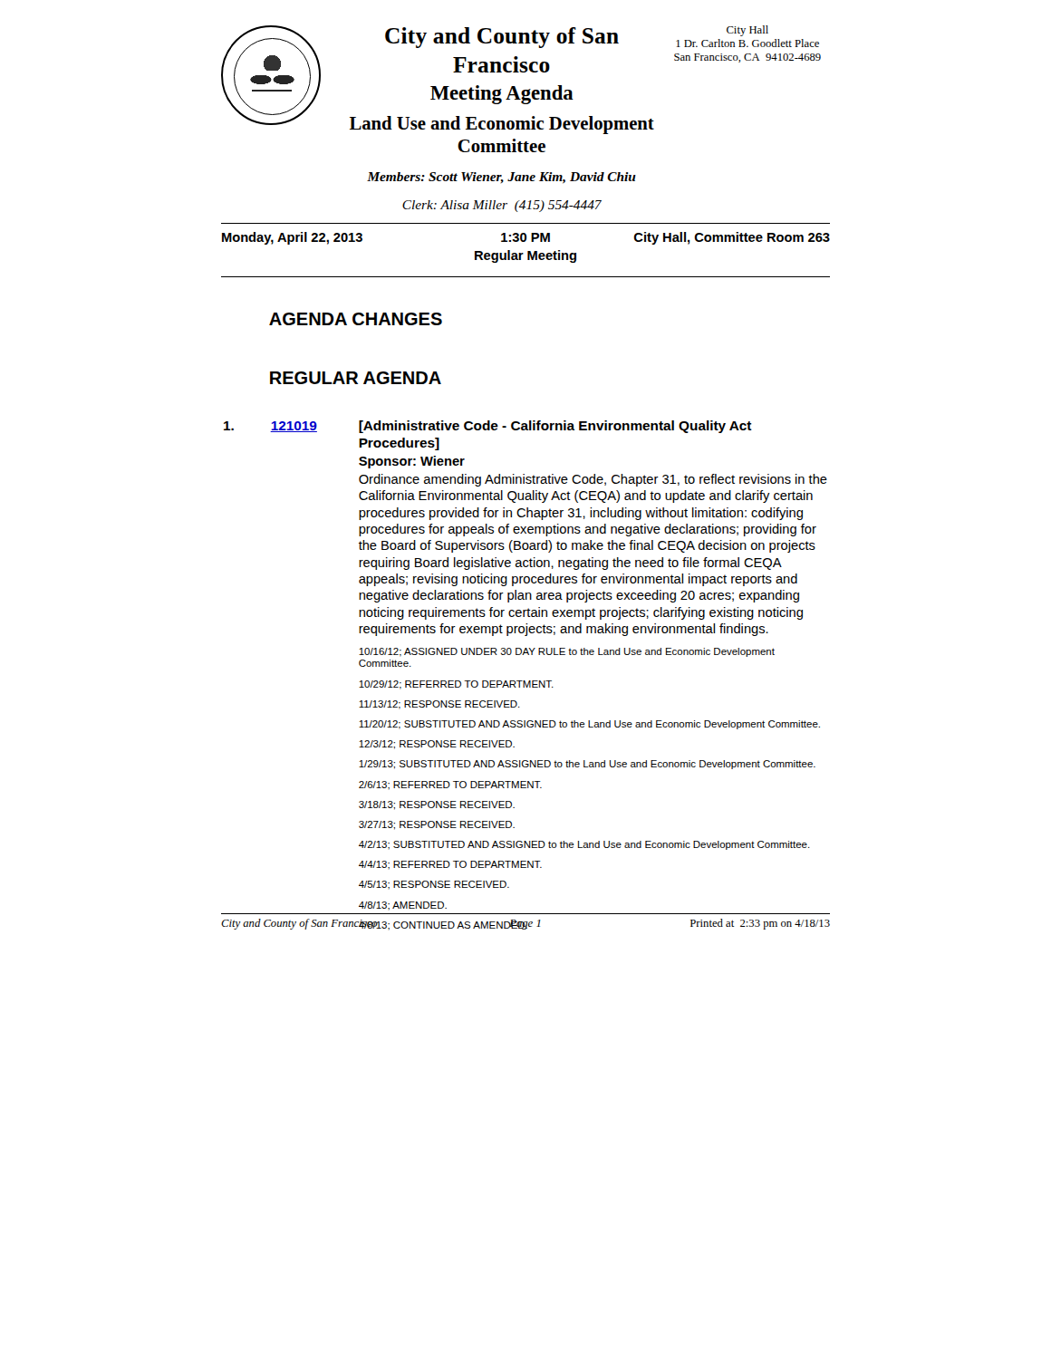City and County of San Francisco
Meeting Agenda
Land Use and Economic Development Committee
Members: Scott Wiener, Jane Kim, David Chiu
Clerk: Alisa Miller (415) 554-4447
City Hall
1 Dr. Carlton B. Goodlett Place
San Francisco, CA 94102-4689
Monday, April 22, 2013
1:30 PM Regular Meeting
City Hall, Committee Room 263
AGENDA CHANGES
REGULAR AGENDA
1.
121019
[Administrative Code - California Environmental Quality Act Procedures]
Sponsor: Wiener
Ordinance amending Administrative Code, Chapter 31, to reflect revisions in the California Environmental Quality Act (CEQA) and to update and clarify certain procedures provided for in Chapter 31, including without limitation: codifying procedures for appeals of exemptions and negative declarations; providing for the Board of Supervisors (Board) to make the final CEQA decision on projects requiring Board legislative action, negating the need to file formal CEQA appeals; revising noticing procedures for environmental impact reports and negative declarations for plan area projects exceeding 20 acres; expanding noticing requirements for certain exempt projects; clarifying existing noticing requirements for exempt projects; and making environmental findings.
10/16/12; ASSIGNED UNDER 30 DAY RULE to the Land Use and Economic Development Committee.
10/29/12; REFERRED TO DEPARTMENT.
11/13/12; RESPONSE RECEIVED.
11/20/12; SUBSTITUTED AND ASSIGNED to the Land Use and Economic Development Committee.
12/3/12; RESPONSE RECEIVED.
1/29/13; SUBSTITUTED AND ASSIGNED to the Land Use and Economic Development Committee.
2/6/13; REFERRED TO DEPARTMENT.
3/18/13; RESPONSE RECEIVED.
3/27/13; RESPONSE RECEIVED.
4/2/13; SUBSTITUTED AND ASSIGNED to the Land Use and Economic Development Committee.
4/4/13; REFERRED TO DEPARTMENT.
4/5/13; RESPONSE RECEIVED.
4/8/13; AMENDED.
4/8/13; CONTINUED AS AMENDED.
City and County of San Francisco
Page 1
Printed at 2:33 pm on 4/18/13